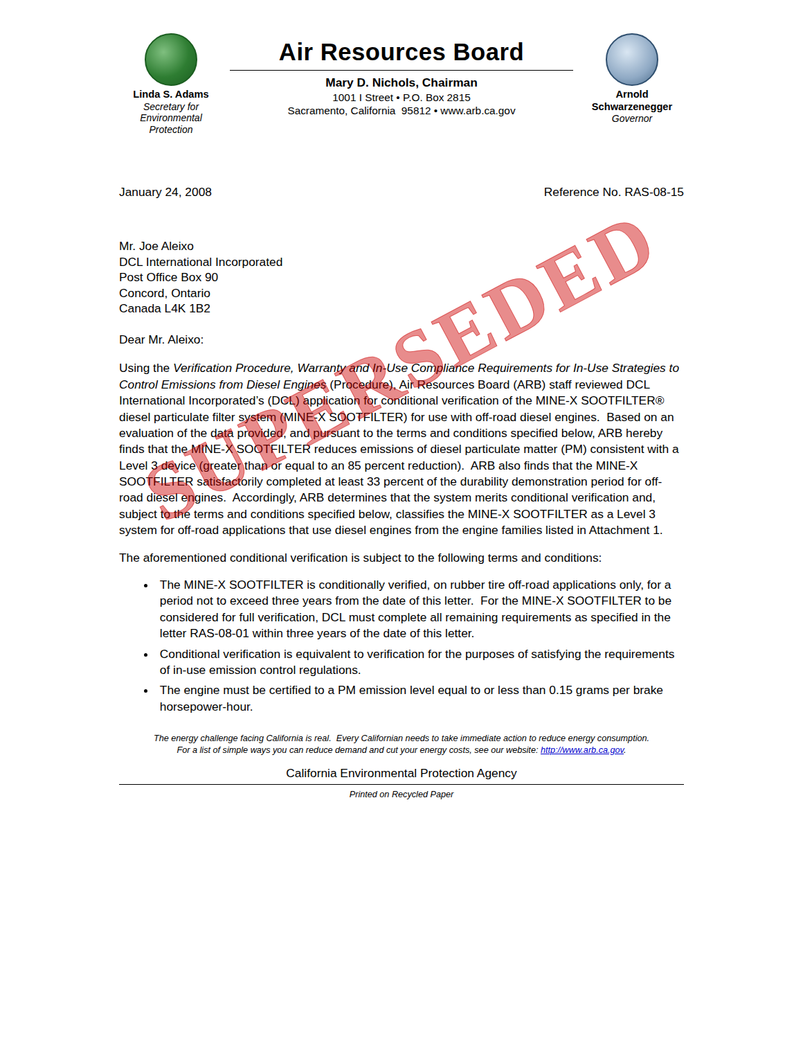SUPERSEDED
Linda S. Adams
Secretary for
Environmental Protection
Air Resources Board
Mary D. Nichols, Chairman
1001 I Street • P.O. Box 2815
Sacramento, California 95812 • www.arb.ca.gov
Arnold Schwarzenegger
Governor
January 24, 2008
Reference No. RAS-08-15
Mr. Joe Aleixo
DCL International Incorporated
Post Office Box 90
Concord, Ontario
Canada L4K 1B2
Dear Mr. Aleixo:
Using the Verification Procedure, Warranty and In-Use Compliance Requirements for In-Use Strategies to Control Emissions from Diesel Engines (Procedure), Air Resources Board (ARB) staff reviewed DCL International Incorporated’s (DCL) application for conditional verification of the MINE-X SOOTFILTER® diesel particulate filter system (MINE-X SOOTFILTER) for use with off-road diesel engines. Based on an evaluation of the data provided, and pursuant to the terms and conditions specified below, ARB hereby finds that the MINE-X SOOTFILTER reduces emissions of diesel particulate matter (PM) consistent with a Level 3 device (greater than or equal to an 85 percent reduction). ARB also finds that the MINE-X SOOTFILTER satisfactorily completed at least 33 percent of the durability demonstration period for off-road diesel engines. Accordingly, ARB determines that the system merits conditional verification and, subject to the terms and conditions specified below, classifies the MINE-X SOOTFILTER as a Level 3 system for off-road applications that use diesel engines from the engine families listed in Attachment 1.
The aforementioned conditional verification is subject to the following terms and conditions:
The MINE-X SOOTFILTER is conditionally verified, on rubber tire off-road applications only, for a period not to exceed three years from the date of this letter. For the MINE-X SOOTFILTER to be considered for full verification, DCL must complete all remaining requirements as specified in the letter RAS-08-01 within three years of the date of this letter.
Conditional verification is equivalent to verification for the purposes of satisfying the requirements of in-use emission control regulations.
The engine must be certified to a PM emission level equal to or less than 0.15 grams per brake horsepower-hour.
The energy challenge facing California is real. Every Californian needs to take immediate action to reduce energy consumption.
For a list of simple ways you can reduce demand and cut your energy costs, see our website: http://www.arb.ca.gov.
California Environmental Protection Agency
Printed on Recycled Paper